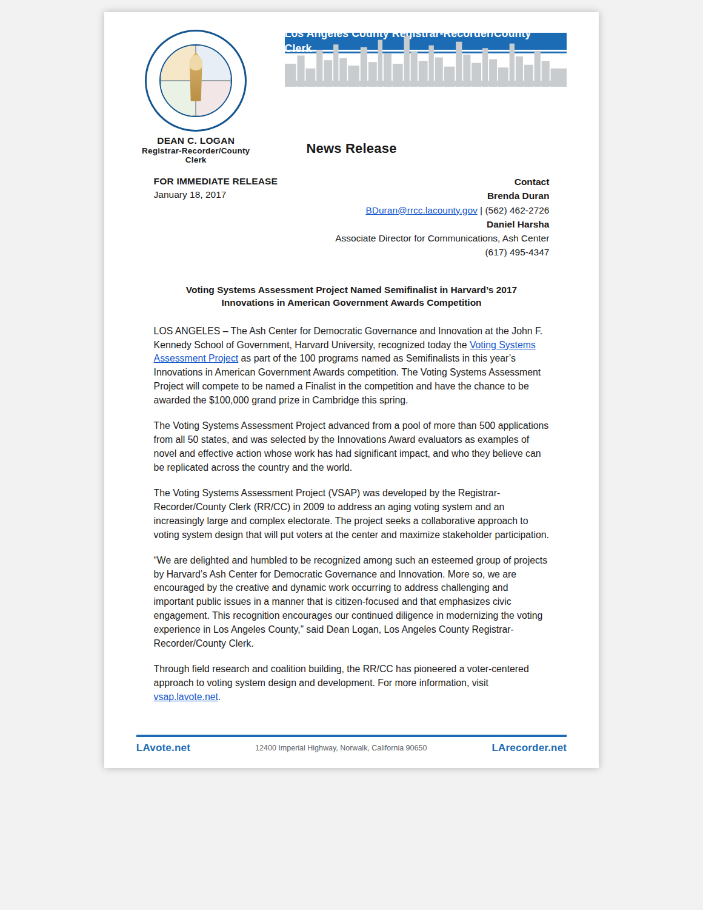Los Angeles County Registrar-Recorder/County Clerk
DEAN C. LOGAN
Registrar-Recorder/County Clerk
News Release
FOR IMMEDIATE RELEASE
January 18, 2017
Contact
Brenda Duran
BDuran@rrcc.lacounty.gov | (562) 462-2726
Daniel Harsha
Associate Director for Communications, Ash Center
(617) 495-4347
Voting Systems Assessment Project Named Semifinalist in Harvard’s 2017 Innovations in American Government Awards Competition
LOS ANGELES – The Ash Center for Democratic Governance and Innovation at the John F. Kennedy School of Government, Harvard University, recognized today the Voting Systems Assessment Project as part of the 100 programs named as Semifinalists in this year’s Innovations in American Government Awards competition. The Voting Systems Assessment Project will compete to be named a Finalist in the competition and have the chance to be awarded the $100,000 grand prize in Cambridge this spring.
The Voting Systems Assessment Project advanced from a pool of more than 500 applications from all 50 states, and was selected by the Innovations Award evaluators as examples of novel and effective action whose work has had significant impact, and who they believe can be replicated across the country and the world.
The Voting Systems Assessment Project (VSAP) was developed by the Registrar-Recorder/County Clerk (RR/CC) in 2009 to address an aging voting system and an increasingly large and complex electorate. The project seeks a collaborative approach to voting system design that will put voters at the center and maximize stakeholder participation.
“We are delighted and humbled to be recognized among such an esteemed group of projects by Harvard’s Ash Center for Democratic Governance and Innovation. More so, we are encouraged by the creative and dynamic work occurring to address challenging and important public issues in a manner that is citizen-focused and that emphasizes civic engagement. This recognition encourages our continued diligence in modernizing the voting experience in Los Angeles County,” said Dean Logan, Los Angeles County Registrar-Recorder/County Clerk.
Through field research and coalition building, the RR/CC has pioneered a voter-centered approach to voting system design and development. For more information, visit vsap.lavote.net.
LAvote.net
12400 Imperial Highway, Norwalk, California 90650
LArecorder.net